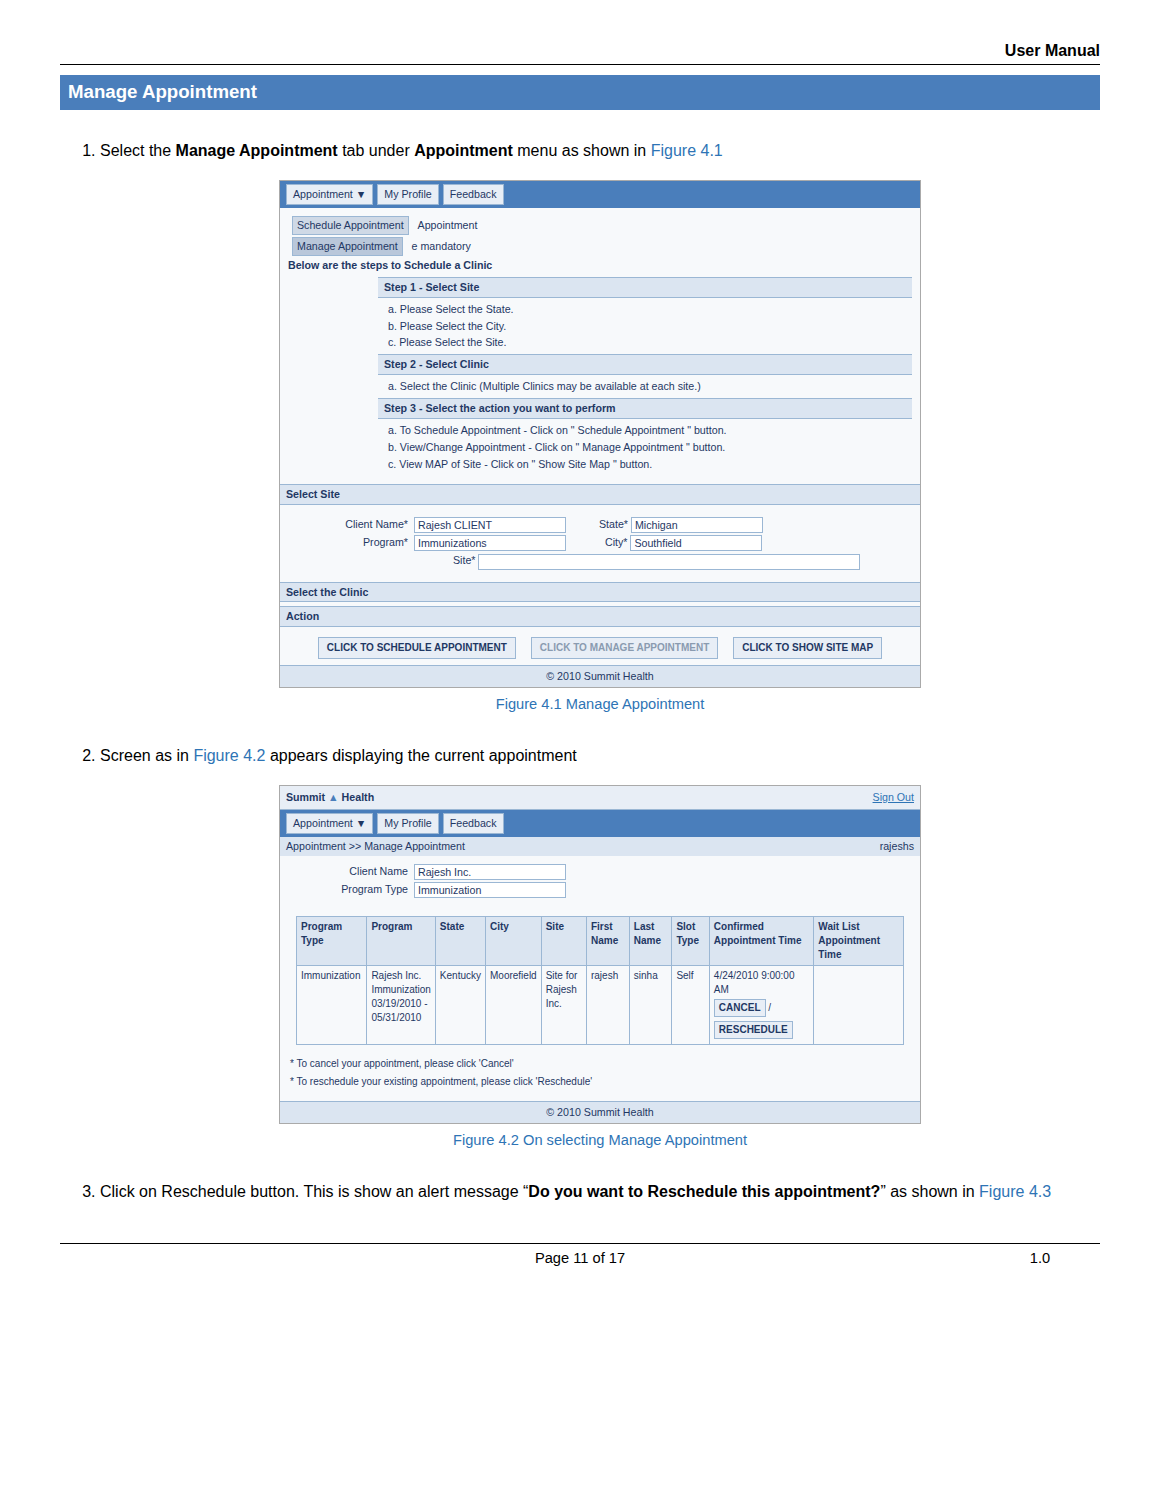User Manual
Manage Appointment
Select the Manage Appointment tab under Appointment menu as shown in Figure 4.1
Appointment ▼My Profile Feedback
Schedule Appointment Appointment
Manage Appointment e mandatory
Below are the steps to Schedule a Clinic
Step 1 - Select Site
a. Please Select the State.
b. Please Select the City.
c. Please Select the Site.
Step 2 - Select Clinic
a. Select the Clinic (Multiple Clinics may be available at each site.)
Step 3 - Select the action you want to perform
a. To Schedule Appointment - Click on " Schedule Appointment " button.
b. View/Change Appointment - Click on " Manage Appointment " button.
c. View MAP of Site - Click on " Show Site Map " button.
Select Site
Client Name* Rajesh CLIENT State* Michigan
Program* Immunizations City* Southfield
Site*
Select the Clinic
Action
CLICK TO SCHEDULE APPOINTMENT CLICK TO MANAGE APPOINTMENT CLICK TO SHOW SITE MAP
© 2010 Summit Health
Figure 4.1 Manage Appointment
Screen as in Figure 4.2 appears displaying the current appointment
Summit ▲ Health Sign Out
Appointment ▼My Profile Feedback
Appointment >> Manage Appointment rajeshs
Client Name Rajesh Inc.
Program Type Immunization
| Program Type | Program | State | City | Site | First Name | Last Name | Slot Type | Confirmed Appointment Time | Wait List Appointment Time |
| --- | --- | --- | --- | --- | --- | --- | --- | --- | --- |
| Immunization | Rajesh Inc. Immunization 03/19/2010 - 05/31/2010 | Kentucky | Moorefield | Site for Rajesh Inc. | rajesh | sinha | Self | 4/24/2010 9:00:00 AM CANCEL / RESCHEDULE | |
* To cancel your appointment, please click 'Cancel'
* To reschedule your existing appointment, please click 'Reschedule'
© 2010 Summit Health
Figure 4.2 On selecting Manage Appointment
Click on Reschedule button. This is show an alert message “Do you want to Reschedule this appointment?” as shown in Figure 4.3
Page 11 of 17
1.0